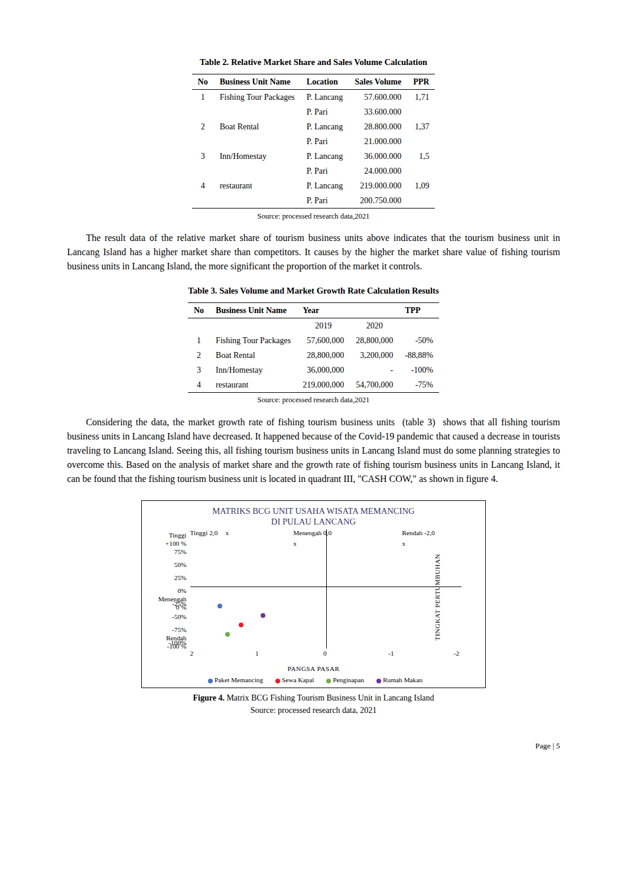Table 2. Relative Market Share and Sales Volume Calculation
| No | Business Unit Name | Location | Sales Volume | PPR |
| --- | --- | --- | --- | --- |
| 1 | Fishing Tour Packages | P. Lancang | 57.600.000 | 1,71 |
| | | P. Pari | 33.600.000 | |
| 2 | Boat Rental | P. Lancang | 28.800.000 | 1,37 |
| | | P. Pari | 21.000.000 | |
| 3 | Inn/Homestay | P. Lancang | 36.000.000 | 1,5 |
| | | P. Pari | 24.000.000 | |
| 4 | restaurant | P. Lancang | 219.000.000 | 1,09 |
| | | P. Pari | 200.750.000 | |
Source: processed research data,2021
The result data of the relative market share of tourism business units above indicates that the tourism business unit in Lancang Island has a higher market share than competitors. It causes by the higher the market share value of fishing tourism business units in Lancang Island, the more significant the proportion of the market it controls.
Table 3. Sales Volume and Market Growth Rate Calculation Results
| No | Business Unit Name | Year | TPP |
| --- | --- | --- | --- |
| | | 2019 | 2020 | |
| 1 | Fishing Tour Packages | 57,600,000 | 28,800,000 | -50% |
| 2 | Boat Rental | 28,800,000 | 3,200,000 | -88,88% |
| 3 | Inn/Homestay | 36,000,000 | - | -100% |
| 4 | restaurant | 219,000,000 | 54,700,000 | -75% |
Source: processed research data,2021
Considering the data, the market growth rate of fishing tourism business units (table 3) shows that all fishing tourism business units in Lancang Island have decreased. It happened because of the Covid-19 pandemic that caused a decrease in tourists traveling to Lancang Island. Seeing this, all fishing tourism business units in Lancang Island must do some planning strategies to overcome this. Based on the analysis of market share and the growth rate of fishing tourism business units in Lancang Island, it can be found that the fishing tourism business unit is located in quadrant III, "CASH COW," as shown in figure 4.
MATRIKS BCG UNIT USAHA WISATA MEMANCING
DI PULAU LANCANG
Tinggi
+100 %
75%
50%
25%
0%
Menengah
0 %
-25%
-50%
-75%
Rendah
-100 %
-100%
Tinggi 2,0 x Menengah 0,0 Rendah -2,0 x x
2 1 0 -1 -2
TINGKAT PERTUMBUHAN
PANGSA PASAR
Paket Memancing Sewa Kapal Penginapan Rumah Makan
Figure 4. Matrix BCG Fishing Tourism Business Unit in Lancang Island
Source: processed research data, 2021
Page | 5